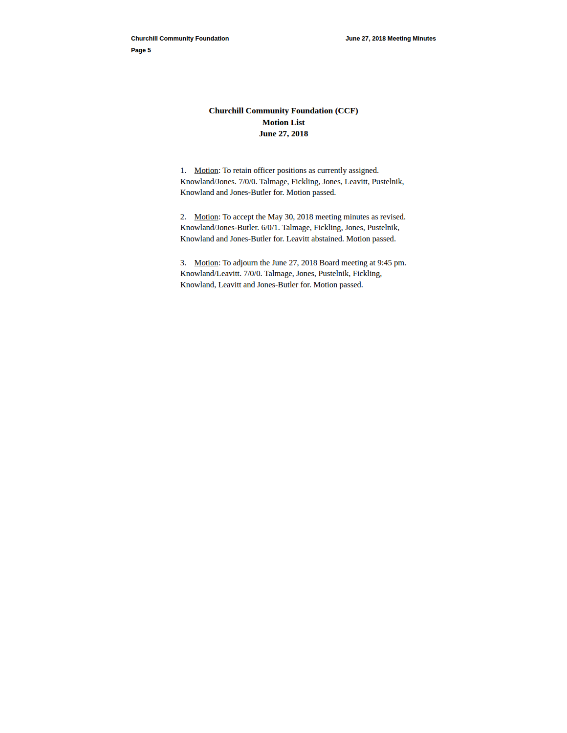Churchill Community Foundation
June 27, 2018 Meeting Minutes
Page 5
Churchill Community Foundation (CCF)
Motion List
June 27, 2018
1. Motion: To retain officer positions as currently assigned.
Knowland/Jones. 7/0/0. Talmage, Fickling, Jones, Leavitt, Pustelnik, Knowland and Jones-Butler for. Motion passed.
2. Motion: To accept the May 30, 2018 meeting minutes as revised.
Knowland/Jones-Butler. 6/0/1. Talmage, Fickling, Jones, Pustelnik, Knowland and Jones-Butler for. Leavitt abstained. Motion passed.
3. Motion: To adjourn the June 27, 2018 Board meeting at 9:45 pm.
Knowland/Leavitt. 7/0/0. Talmage, Jones, Pustelnik, Fickling, Knowland, Leavitt and Jones-Butler for. Motion passed.